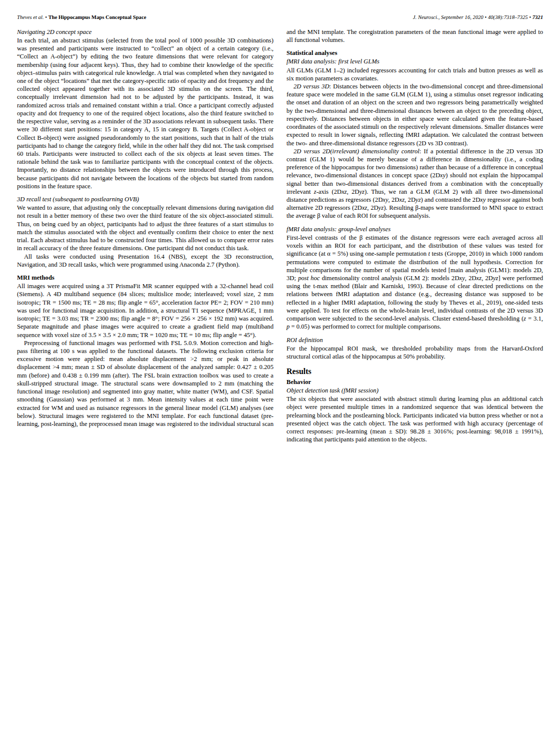Theves et al. • The Hippocampus Maps Conceptual Space
J. Neurosci., September 16, 2020 • 40(38):7318–7325 • 7321
Navigating 2D concept space
In each trial, an abstract stimulus (selected from the total pool of 1000 possible 3D combinations) was presented and participants were instructed to “collect” an object of a certain category (i.e., “Collect an A-object”) by editing the two feature dimensions that were relevant for category membership (using four adjacent keys). Thus, they had to combine their knowledge of the specific object–stimulus pairs with categorical rule knowledge. A trial was completed when they navigated to one of the object “locations” that met the category-specific ratio of opacity and dot frequency and the collected object appeared together with its associated 3D stimulus on the screen. The third, conceptually irrelevant dimension had not to be adjusted by the participants. Instead, it was randomized across trials and remained constant within a trial. Once a participant correctly adjusted opacity and dot frequency to one of the required object locations, also the third feature switched to the respective value, serving as a reminder of the 3D associations relevant in subsequent tasks. There were 30 different start positions: 15 in category A, 15 in category B. Targets (Collect A-object or Collect B-object) were assigned pseudorandomly to the start positions, such that in half of the trials participants had to change the category field, while in the other half they did not. The task comprised 60 trials. Participants were instructed to collect each of the six objects at least seven times. The rationale behind the task was to familiarize participants with the conceptual context of the objects. Importantly, no distance relationships between the objects were introduced through this process, because participants did not navigate between the locations of the objects but started from random positions in the feature space.
3D recall test (subsequent to postlearning OVB)
We wanted to assure, that adjusting only the conceptually relevant dimensions during navigation did not result in a better memory of these two over the third feature of the six object-associated stimuli. Thus, on being cued by an object, participants had to adjust the three features of a start stimulus to match the stimulus associated with the object and eventually confirm their choice to enter the next trial. Each abstract stimulus had to be constructed four times. This allowed us to compare error rates in recall accuracy of the three feature dimensions. One participant did not conduct this task.
All tasks were conducted using Presentation 16.4 (NBS), except the 3D reconstruction, Navigation, and 3D recall tasks, which were programmed using Anaconda 2.7 (Python).
MRI methods
All images were acquired using a 3T PrismaFit MR scanner equipped with a 32-channel head coil (Siemens). A 4D multiband sequence (84 slices; multislice mode; interleaved; voxel size, 2 mm isotropic; TR = 1500 ms; TE = 28 ms; flip angle = 65°, acceleration factor PE= 2; FOV = 210 mm) was used for functional image acquisition. In addition, a structural T1 sequence (MPRAGE, 1 mm isotropic; TE = 3.03 ms; TR = 2300 ms; flip angle = 8°; FOV = 256 × 256 × 192 mm) was acquired. Separate magnitude and phase images were acquired to create a gradient field map (multiband sequence with voxel size of 3.5 × 3.5 × 2.0 mm; TR = 1020 ms; TE = 10 ms; flip angle = 45°).
Preprocessing of functional images was performed with FSL 5.0.9. Motion correction and high-pass filtering at 100 s was applied to the functional datasets. The following exclusion criteria for excessive motion were applied: mean absolute displacement >2 mm; or peak in absolute displacement >4 mm; mean ± SD of absolute displacement of the analyzed sample: 0.427 ± 0.205 mm (before) and 0.438 ± 0.199 mm (after). The FSL brain extraction toolbox was used to create a skull-stripped structural image. The structural scans were downsampled to 2 mm (matching the functional image resolution) and segmented into gray matter, white matter (WM), and CSF. Spatial smoothing (Gaussian) was performed at 3 mm. Mean intensity values at each time point were extracted for WM and used as nuisance regressors in the general linear model (GLM) analyses (see below). Structural images were registered to the MNI template. For each functional dataset (pre-learning, post-learning), the preprocessed mean image was registered to the individual structural scan and the MNI template. The coregistration parameters of the mean functional image were applied to all functional volumes.
Statistical analyses
fMRI data analysis: first level GLMs
All GLMs (GLM 1–2) included regressors accounting for catch trials and button presses as well as six motion parameters as covariates.
2D versus 3D: Distances between objects in the two-dimensional concept and three-dimensional feature space were modeled in the same GLM (GLM 1), using a stimulus onset regressor indicating the onset and duration of an object on the screen and two regressors being parametrically weighted by the two-dimensional and three-dimensional distances between an object to the preceding object, respectively. Distances between objects in either space were calculated given the feature-based coordinates of the associated stimuli on the respectively relevant dimensions. Smaller distances were expected to result in lower signals, reflecting fMRI adaptation. We calculated the contrast between the two- and three-dimensional distance regressors (2D vs 3D contrast).
2D versus 2D(irrelevant) dimensionality control: If a potential difference in the 2D versus 3D contrast (GLM 1) would be merely because of a difference in dimensionality (i.e., a coding preference of the hippocampus for two dimensions) rather than because of a difference in conceptual relevance, two-dimensional distances in concept space (2Dxy) should not explain the hippocampal signal better than two-dimensional distances derived from a combination with the conceptually irrelevant z-axis (2Dxz, 2Dyz). Thus, we ran a GLM (GLM 2) with all three two-dimensional distance predictions as regressors (2Dxy, 2Dxz, 2Dyz) and contrasted the 2Dxy regressor against both alternative 2D regressors (2Dxz, 2Dyz). Resulting β-maps were transformed to MNI space to extract the average β value of each ROI for subsequent analysis.
fMRI data analysis: group-level analyses
First-level contrasts of the β estimates of the distance regressors were each averaged across all voxels within an ROI for each participant, and the distribution of these values was tested for significance (at α = 5%) using one-sample permutation t tests (Groppe, 2010) in which 1000 random permutations were computed to estimate the distribution of the null hypothesis. Correction for multiple comparisons for the number of spatial models tested [main analysis (GLM1): models 2D, 3D; post hoc dimensionality control analysis (GLM 2): models 2Dxy, 2Dxz, 2Dyz] were performed using the t-max method (Blair and Karniski, 1993). Because of clear directed predictions on the relations between fMRI adaptation and distance (e.g., decreasing distance was supposed to be reflected in a higher fMRI adaptation, following the study by Theves et al., 2019), one-sided tests were applied. To test for effects on the whole-brain level, individual contrasts of the 2D versus 3D comparison were subjected to the second-level analysis. Cluster extend-based thresholding (z = 3.1, p = 0.05) was performed to correct for multiple comparisons.
ROI definition
For the hippocampal ROI mask, we thresholded probability maps from the Harvard-Oxford structural cortical atlas of the hippocampus at 50% probability.
Results
Behavior
Object detection task (fMRI session)
The six objects that were associated with abstract stimuli during learning plus an additional catch object were presented multiple times in a randomized sequence that was identical between the prelearning block and the postlearning block. Participants indicated via button press whether or not a presented object was the catch object. The task was performed with high accuracy (percentage of correct responses: pre-learning (mean ± SD): 98.28 ± 3016%; post-learning: 98,018 ± 1991%), indicating that participants paid attention to the objects.